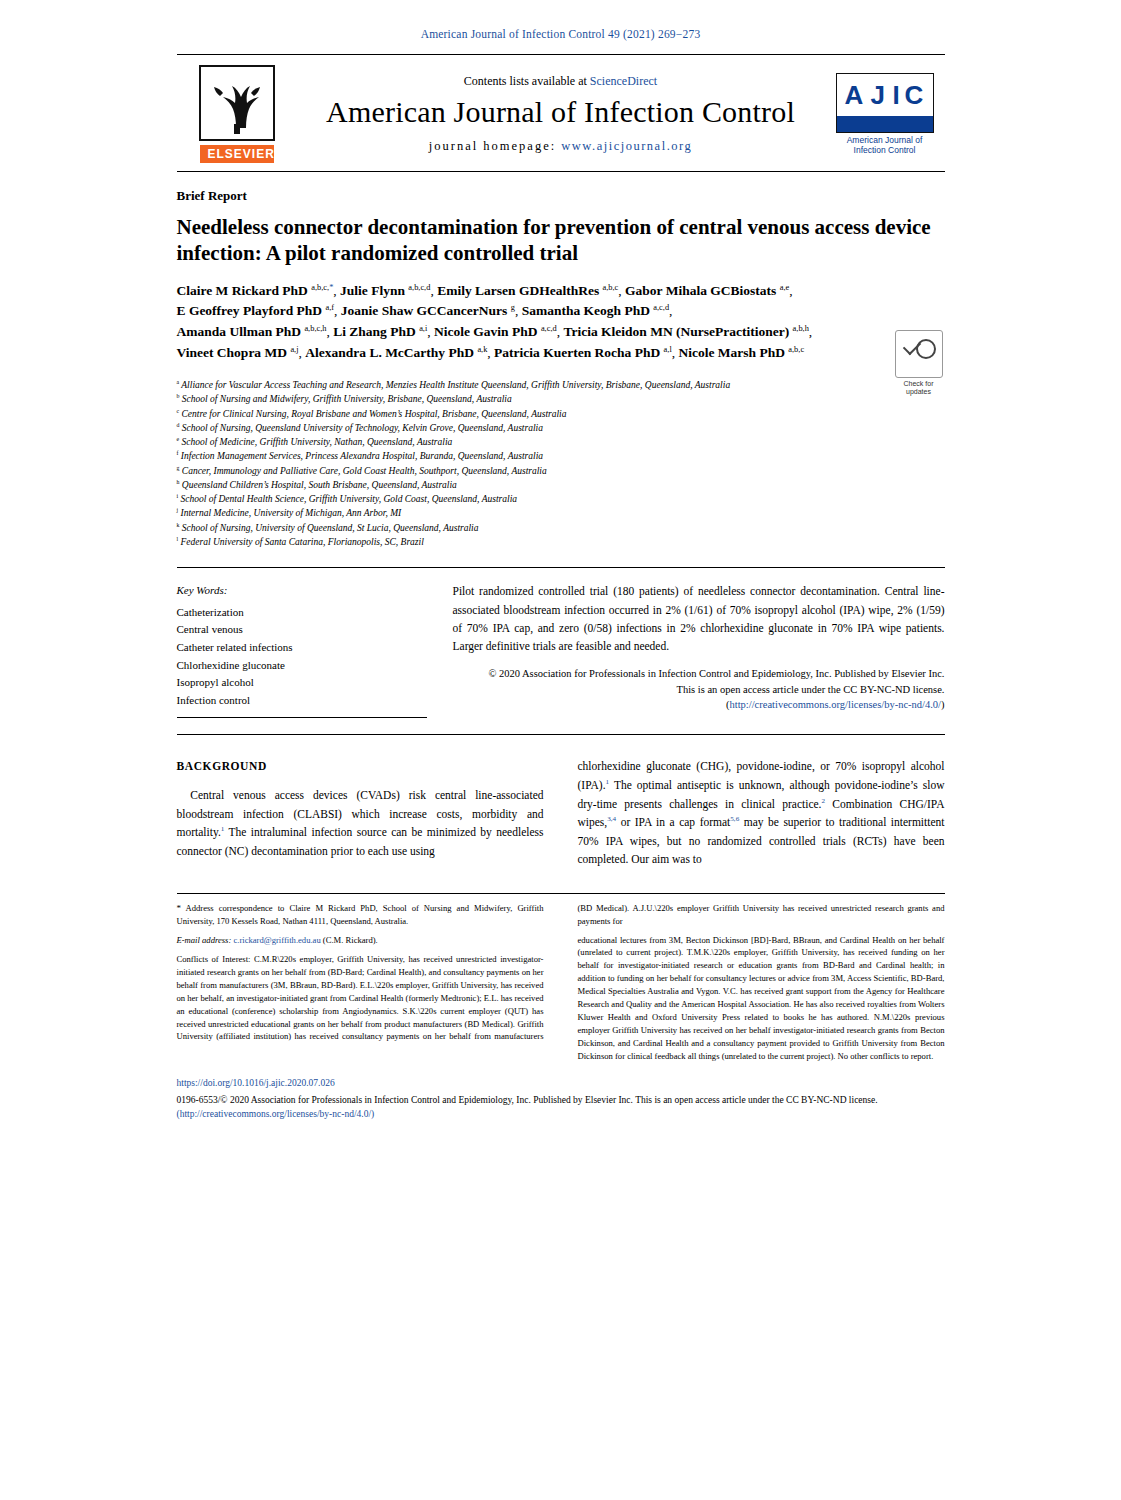American Journal of Infection Control 49 (2021) 269−273
ELSEVIER
Contents lists available at ScienceDirect
American Journal of Infection Control
journal homepage: www.ajicjournal.org
AJIC
American Journal of
Infection Control
Brief Report
Check for
updates
Needleless connector decontamination for prevention of central venous access device infection: A pilot randomized controlled trial
Claire M Rickard PhD a,b,c,*, Julie Flynn a,b,c,d, Emily Larsen GDHealthRes a,b,c, Gabor Mihala GCBiostats a,e,
E Geoffrey Playford PhD a,f, Joanie Shaw GCCancerNurs g, Samantha Keogh PhD a,c,d,
Amanda Ullman PhD a,b,c,h, Li Zhang PhD a,i, Nicole Gavin PhD a,c,d, Tricia Kleidon MN (NursePractitioner) a,b,h,
Vineet Chopra MD a,j, Alexandra L. McCarthy PhD a,k, Patricia Kuerten Rocha PhD a,l, Nicole Marsh PhD a,b,c
a Alliance for Vascular Access Teaching and Research, Menzies Health Institute Queensland, Griffith University, Brisbane, Queensland, Australia
b School of Nursing and Midwifery, Griffith University, Brisbane, Queensland, Australia
c Centre for Clinical Nursing, Royal Brisbane and Women’s Hospital, Brisbane, Queensland, Australia
d School of Nursing, Queensland University of Technology, Kelvin Grove, Queensland, Australia
e School of Medicine, Griffith University, Nathan, Queensland, Australia
f Infection Management Services, Princess Alexandra Hospital, Buranda, Queensland, Australia
g Cancer, Immunology and Palliative Care, Gold Coast Health, Southport, Queensland, Australia
h Queensland Children’s Hospital, South Brisbane, Queensland, Australia
i School of Dental Health Science, Griffith University, Gold Coast, Queensland, Australia
j Internal Medicine, University of Michigan, Ann Arbor, MI
k School of Nursing, University of Queensland, St Lucia, Queensland, Australia
l Federal University of Santa Catarina, Florianopolis, SC, Brazil
Key Words:
Catheterization
Central venous
Catheter related infections
Chlorhexidine gluconate
Isopropyl alcohol
Infection control
Pilot randomized controlled trial (180 patients) of needleless connector decontamination. Central line-associated bloodstream infection occurred in 2% (1/61) of 70% isopropyl alcohol (IPA) wipe, 2% (1/59) of 70% IPA cap, and zero (0/58) infections in 2% chlorhexidine gluconate in 70% IPA wipe patients. Larger definitive trials are feasible and needed. © 2020 Association for Professionals in Infection Control and Epidemiology, Inc. Published by Elsevier Inc.
This is an open access article under the CC BY-NC-ND license.
(http://creativecommons.org/licenses/by-nc-nd/4.0/)
BACKGROUND
Central venous access devices (CVADs) risk central line-associated bloodstream infection (CLABSI) which increase costs, morbidity and mortality.1 The intraluminal infection source can be minimized by needleless connector (NC) decontamination prior to each use using
chlorhexidine gluconate (CHG), povidone-iodine, or 70% isopropyl alcohol (IPA).1 The optimal antiseptic is unknown, although povidone-iodine’s slow dry-time presents challenges in clinical practice.2 Combination CHG/IPA wipes,3,4 or IPA in a cap format5,6 may be superior to traditional intermittent 70% IPA wipes, but no randomized controlled trials (RCTs) have been completed. Our aim was to
* Address correspondence to Claire M Rickard PhD, School of Nursing and Midwifery, Griffith University, 170 Kessels Road, Nathan 4111, Queensland, Australia.
E-mail address: c.rickard@griffith.edu.au (C.M. Rickard).
Conflicts of Interest: C.M.R\220s employer, Griffith University, has received unrestricted investigator-initiated research grants on her behalf from (BD-Bard; Cardinal Health), and consultancy payments on her behalf from manufacturers (3M, BBraun, BD-Bard). E.L.\220s employer, Griffith University, has received on her behalf, an investigator-initiated grant from Cardinal Health (formerly Medtronic); E.L. has received an educational (conference) scholarship from Angiodynamics. S.K.\220s current employer (QUT) has received unrestricted educational grants on her behalf from product manufacturers (BD Medical). Griffith University (affiliated institution) has received consultancy payments on her behalf from manufacturers (BD Medical). A.J.U.\220s employer Griffith University has received unrestricted research grants and payments for
educational lectures from 3M, Becton Dickinson [BD]-Bard, BBraun, and Cardinal Health on her behalf (unrelated to current project). T.M.K.\220s employer, Griffith University, has received funding on her behalf for investigator-initiated research or education grants from BD-Bard and Cardinal health; in addition to funding on her behalf for consultancy lectures or advice from 3M, Access Scientific, BD-Bard, Medical Specialties Australia and Vygon. V.C. has received grant support from the Agency for Healthcare Research and Quality and the American Hospital Association. He has also received royalties from Wolters Kluwer Health and Oxford University Press related to books he has authored. N.M.\220s previous employer Griffith University has received on her behalf investigator-initiated research grants from Becton Dickinson, and Cardinal Health and a consultancy payment provided to Griffith University from Becton Dickinson for clinical feedback all things (unrelated to the current project). No other conflicts to report.
https://doi.org/10.1016/j.ajic.2020.07.026
0196-6553/© 2020 Association for Professionals in Infection Control and Epidemiology, Inc. Published by Elsevier Inc. This is an open access article under the CC BY-NC-ND license.
(http://creativecommons.org/licenses/by-nc-nd/4.0/)